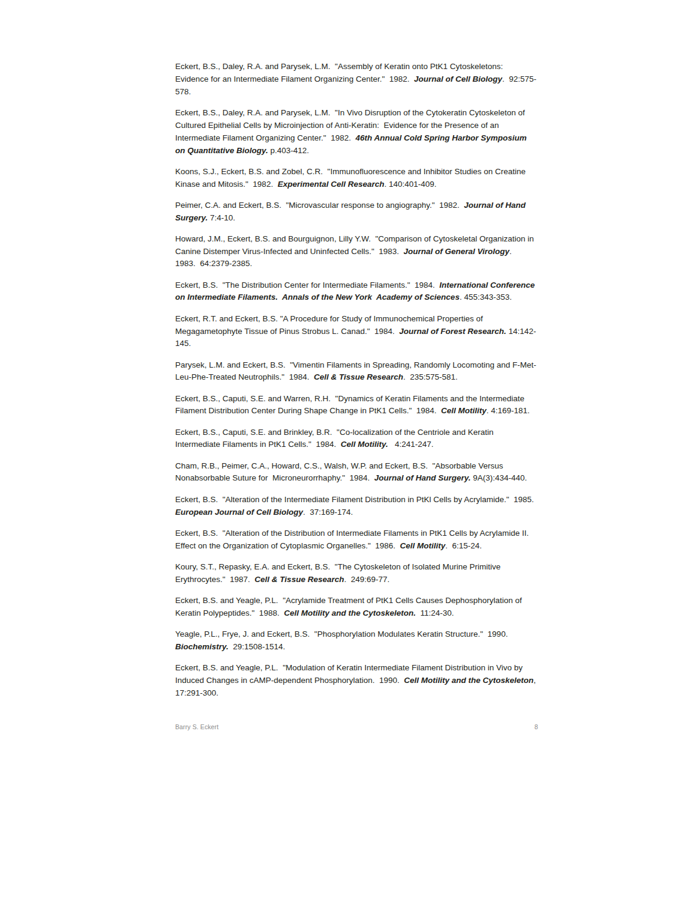Eckert, B.S., Daley, R.A. and Parysek, L.M. "Assembly of Keratin onto PtK1 Cytoskeletons: Evidence for an Intermediate Filament Organizing Center." 1982. Journal of Cell Biology. 92:575-578.
Eckert, B.S., Daley, R.A. and Parysek, L.M. "In Vivo Disruption of the Cytokeratin Cytoskeleton of Cultured Epithelial Cells by Microinjection of Anti-Keratin: Evidence for the Presence of an Intermediate Filament Organizing Center." 1982. 46th Annual Cold Spring Harbor Symposium on Quantitative Biology. p.403-412.
Koons, S.J., Eckert, B.S. and Zobel, C.R. "Immunofluorescence and Inhibitor Studies on Creatine Kinase and Mitosis." 1982. Experimental Cell Research. 140:401-409.
Peimer, C.A. and Eckert, B.S. "Microvascular response to angiography." 1982. Journal of Hand Surgery. 7:4-10.
Howard, J.M., Eckert, B.S. and Bourguignon, Lilly Y.W. "Comparison of Cytoskeletal Organization in Canine Distemper Virus-Infected and Uninfected Cells." 1983. Journal of General Virology. 1983. 64:2379-2385.
Eckert, B.S. "The Distribution Center for Intermediate Filaments." 1984. International Conference on Intermediate Filaments. Annals of the New York Academy of Sciences. 455:343-353.
Eckert, R.T. and Eckert, B.S. "A Procedure for Study of Immunochemical Properties of Megagametophyte Tissue of Pinus Strobus L. Canad." 1984. Journal of Forest Research. 14:142-145.
Parysek, L.M. and Eckert, B.S. "Vimentin Filaments in Spreading, Randomly Locomoting and F-Met-Leu-Phe-Treated Neutrophils." 1984. Cell & Tissue Research. 235:575-581.
Eckert, B.S., Caputi, S.E. and Warren, R.H. "Dynamics of Keratin Filaments and the Intermediate Filament Distribution Center During Shape Change in PtK1 Cells." 1984. Cell Motility. 4:169-181.
Eckert, B.S., Caputi, S.E. and Brinkley, B.R. "Co-localization of the Centriole and Keratin Intermediate Filaments in PtK1 Cells." 1984. Cell Motility. 4:241-247.
Cham, R.B., Peimer, C.A., Howard, C.S., Walsh, W.P. and Eckert, B.S. "Absorbable Versus Nonabsorbable Suture for Microneurorrhaphy." 1984. Journal of Hand Surgery. 9A(3):434-440.
Eckert, B.S. "Alteration of the Intermediate Filament Distribution in PtKl Cells by Acrylamide." 1985. European Journal of Cell Biology. 37:169-174.
Eckert, B.S. "Alteration of the Distribution of Intermediate Filaments in PtK1 Cells by Acrylamide II. Effect on the Organization of Cytoplasmic Organelles." 1986. Cell Motility. 6:15-24.
Koury, S.T., Repasky, E.A. and Eckert, B.S. "The Cytoskeleton of Isolated Murine Primitive Erythrocytes." 1987. Cell & Tissue Research. 249:69-77.
Eckert, B.S. and Yeagle, P.L. "Acrylamide Treatment of PtK1 Cells Causes Dephosphorylation of Keratin Polypeptides." 1988. Cell Motility and the Cytoskeleton. 11:24-30.
Yeagle, P.L., Frye, J. and Eckert, B.S. "Phosphorylation Modulates Keratin Structure." 1990. Biochemistry. 29:1508-1514.
Eckert, B.S. and Yeagle, P.L. "Modulation of Keratin Intermediate Filament Distribution in Vivo by Induced Changes in cAMP-dependent Phosphorylation. 1990. Cell Motility and the Cytoskeleton, 17:291-300.
Barry S. Eckert 8